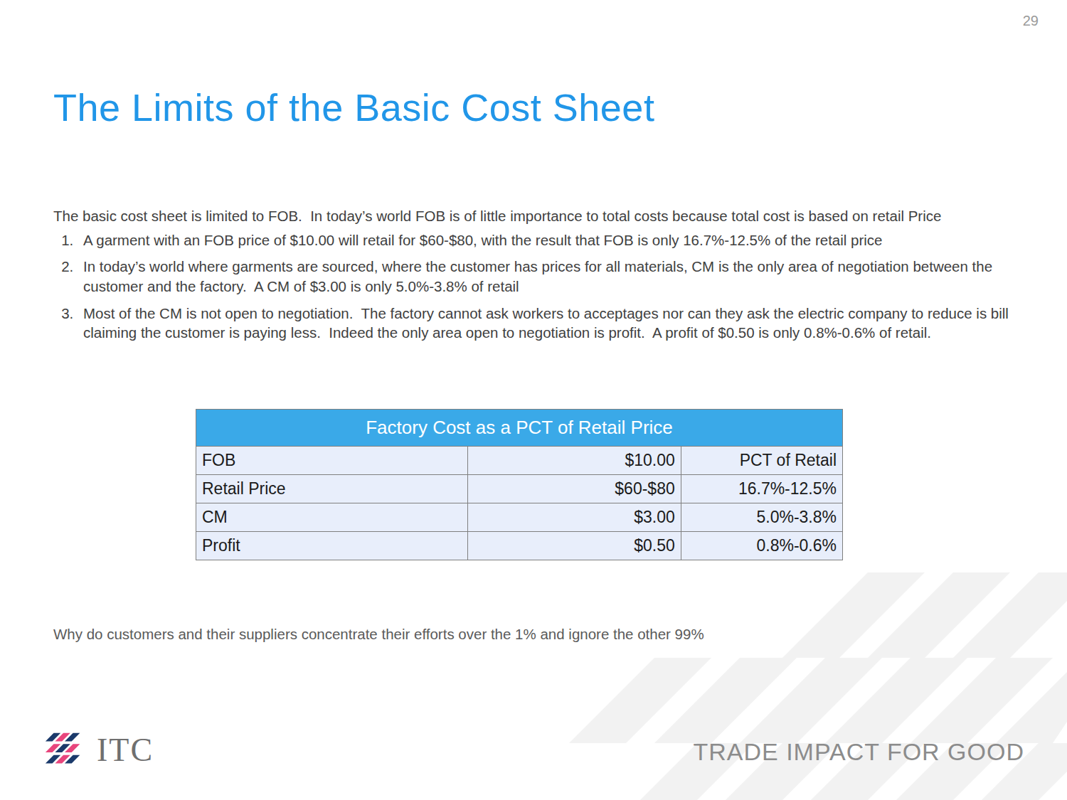29
The Limits of the Basic Cost Sheet
The basic cost sheet is limited to FOB. In today’s world FOB is of little importance to total costs because total cost is based on retail Price
A garment with an FOB price of $10.00 will retail for $60-$80, with the result that FOB is only 16.7%-12.5% of the retail price
In today’s world where garments are sourced, where the customer has prices for all materials, CM is the only area of negotiation between the customer and the factory. A CM of $3.00 is only 5.0%-3.8% of retail
Most of the CM is not open to negotiation. The factory cannot ask workers to acceptages nor can they ask the electric company to reduce is bill claiming the customer is paying less. Indeed the only area open to negotiation is profit. A profit of $0.50 is only 0.8%-0.6% of retail.
| Factory Cost as a PCT of Retail Price |
| --- |
| FOB | $10.00 | PCT of Retail |
| Retail Price | $60-$80 | 16.7%-12.5% |
| CM | $3.00 | 5.0%-3.8% |
| Profit | $0.50 | 0.8%-0.6% |
Why do customers and their suppliers concentrate their efforts over the 1% and ignore the other 99%
ITC
TRADE IMPACT FOR GOOD